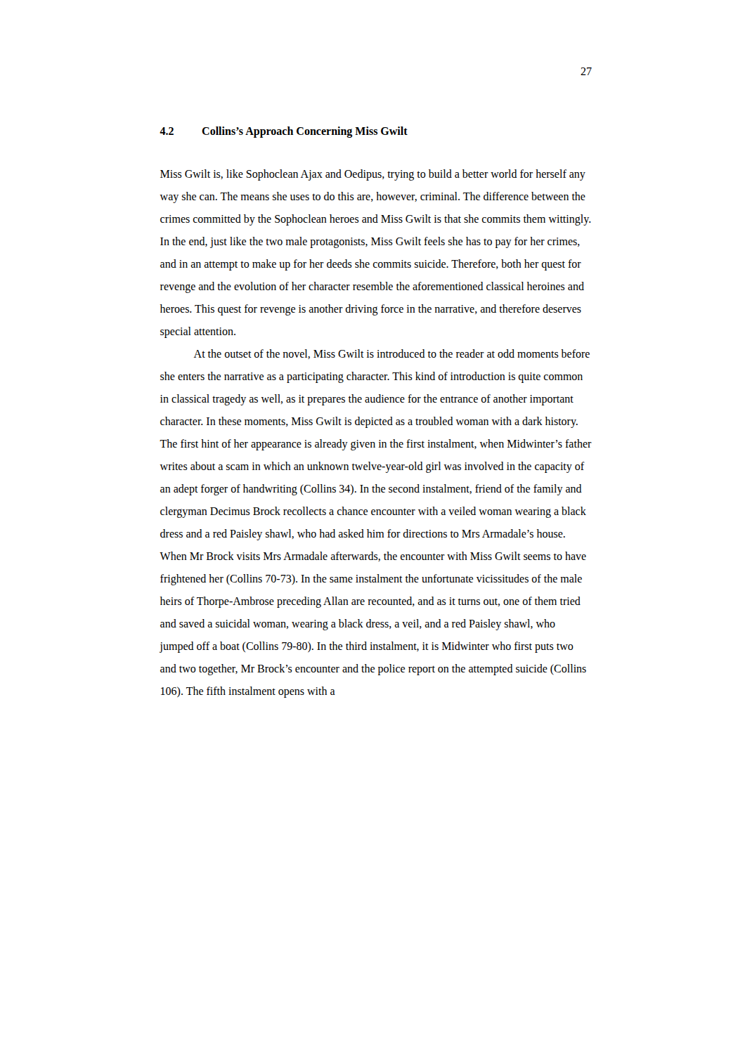27
4.2 Collins’s Approach Concerning Miss Gwilt
Miss Gwilt is, like Sophoclean Ajax and Oedipus, trying to build a better world for herself any way she can. The means she uses to do this are, however, criminal. The difference between the crimes committed by the Sophoclean heroes and Miss Gwilt is that she commits them wittingly. In the end, just like the two male protagonists, Miss Gwilt feels she has to pay for her crimes, and in an attempt to make up for her deeds she commits suicide. Therefore, both her quest for revenge and the evolution of her character resemble the aforementioned classical heroines and heroes. This quest for revenge is another driving force in the narrative, and therefore deserves special attention.
At the outset of the novel, Miss Gwilt is introduced to the reader at odd moments before she enters the narrative as a participating character. This kind of introduction is quite common in classical tragedy as well, as it prepares the audience for the entrance of another important character. In these moments, Miss Gwilt is depicted as a troubled woman with a dark history. The first hint of her appearance is already given in the first instalment, when Midwinter’s father writes about a scam in which an unknown twelve-year-old girl was involved in the capacity of an adept forger of handwriting (Collins 34). In the second instalment, friend of the family and clergyman Decimus Brock recollects a chance encounter with a veiled woman wearing a black dress and a red Paisley shawl, who had asked him for directions to Mrs Armadale’s house. When Mr Brock visits Mrs Armadale afterwards, the encounter with Miss Gwilt seems to have frightened her (Collins 70-73). In the same instalment the unfortunate vicissitudes of the male heirs of Thorpe-Ambrose preceding Allan are recounted, and as it turns out, one of them tried and saved a suicidal woman, wearing a black dress, a veil, and a red Paisley shawl, who jumped off a boat (Collins 79-80). In the third instalment, it is Midwinter who first puts two and two together, Mr Brock’s encounter and the police report on the attempted suicide (Collins 106). The fifth instalment opens with a